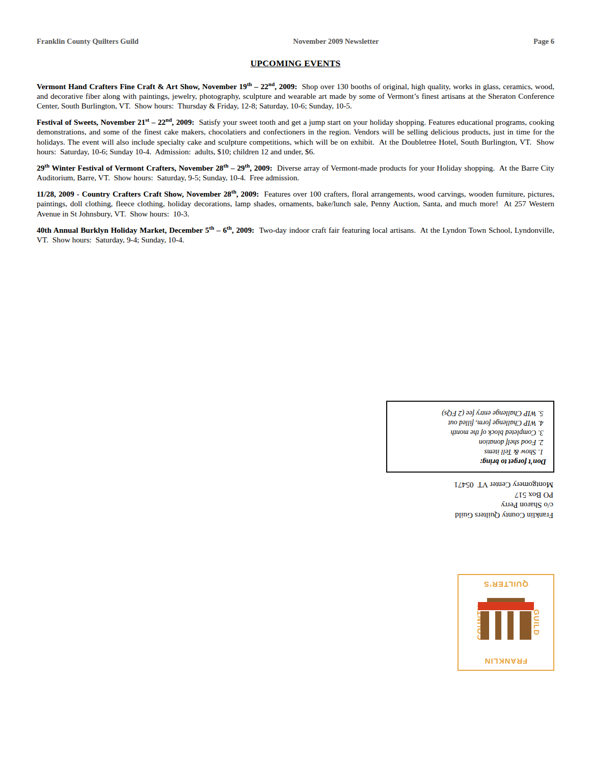Franklin County Quilters Guild
November 2009 Newsletter
Page 6
UPCOMING EVENTS
Vermont Hand Crafters Fine Craft & Art Show, November 19th – 22nd, 2009: Shop over 130 booths of original, high quality, works in glass, ceramics, wood, and decorative fiber along with paintings, jewelry, photography, sculpture and wearable art made by some of Vermont’s finest artisans at the Sheraton Conference Center, South Burlington, VT. Show hours: Thursday & Friday, 12-8; Saturday, 10-6; Sunday, 10-5.
Festival of Sweets, November 21st – 22nd, 2009: Satisfy your sweet tooth and get a jump start on your holiday shopping. Features educational programs, cooking demonstrations, and some of the finest cake makers, chocolatiers and confectioners in the region. Vendors will be selling delicious products, just in time for the holidays. The event will also include specialty cake and sculpture competitions, which will be on exhibit. At the Doubletree Hotel, South Burlington, VT. Show hours: Saturday, 10-6; Sunday 10-4. Admission: adults, $10; children 12 and under, $6.
29th Winter Festival of Vermont Crafters, November 28th – 29th, 2009: Diverse array of Vermont-made products for your Holiday shopping. At the Barre City Auditorium, Barre, VT. Show hours: Saturday, 9-5; Sunday, 10-4. Free admission.
11/28, 2009 - Country Crafters Craft Show, November 28th, 2009: Features over 100 crafters, floral arrangements, wood carvings, wooden furniture, pictures, paintings, doll clothing, fleece clothing, holiday decorations, lamp shades, ornaments, bake/lunch sale, Penny Auction, Santa, and much more! At 257 Western Avenue in St Johnsbury, VT. Show hours: 10-3.
40th Annual Burklyn Holiday Market, December 5th – 6th, 2009: Two-day indoor craft fair featuring local artisans. At the Lyndon Town School, Lyndonville, VT. Show hours: Saturday, 9-4; Sunday, 10-4.
Don’t forget to bring:
Show & Tell items
Food shelf donation
Completed block of the month
WIP Challenge form, filled out
WIP Challenge entry fee (2 FQs)
Franklin County Quilters Guild
c/o Sharon Perry
PO Box 517
Montgomery Center VT 05471
FRANKLIN COUNTY QUILTER’S GUILD